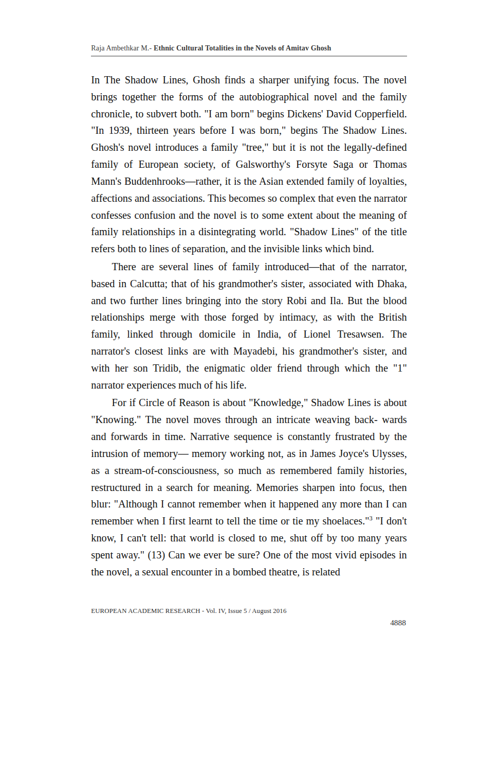Raja Ambethkar M.- Ethnic Cultural Totalities in the Novels of Amitav Ghosh
In The Shadow Lines, Ghosh finds a sharper unifying focus. The novel brings together the forms of the autobiographical novel and the family chronicle, to subvert both. "I am born" begins Dickens' David Copperfield. "In 1939, thirteen years before I was born," begins The Shadow Lines. Ghosh's novel introduces a family "tree," but it is not the legally-defined family of European society, of Galsworthy's Forsyte Saga or Thomas Mann's Buddenhrooks—rather, it is the Asian extended family of loyalties, affections and associations. This becomes so complex that even the narrator confesses confusion and the novel is to some extent about the meaning of family relationships in a disintegrating world. "Shadow Lines" of the title refers both to lines of separation, and the invisible links which bind.
There are several lines of family introduced—that of the narrator, based in Calcutta; that of his grandmother's sister, associated with Dhaka, and two further lines bringing into the story Robi and Ila. But the blood relationships merge with those forged by intimacy, as with the British family, linked through domicile in India, of Lionel Tresawsen. The narrator's closest links are with Mayadebi, his grandmother's sister, and with her son Tridib, the enigmatic older friend through which the "1" narrator experiences much of his life.
For if Circle of Reason is about "Knowledge," Shadow Lines is about "Knowing." The novel moves through an intricate weaving back- wards and forwards in time. Narrative sequence is constantly frustrated by the intrusion of memory— memory working not, as in James Joyce's Ulysses, as a stream-of-consciousness, so much as remembered family histories, restructured in a search for meaning. Memories sharpen into focus, then blur: "Although I cannot remember when it happened any more than I can remember when I first learnt to tell the time or tie my shoelaces."3 "I don't know, I can't tell: that world is closed to me, shut off by too many years spent away." (13) Can we ever be sure? One of the most vivid episodes in the novel, a sexual encounter in a bombed theatre, is related
EUROPEAN ACADEMIC RESEARCH - Vol. IV, Issue 5 / August 2016
4888